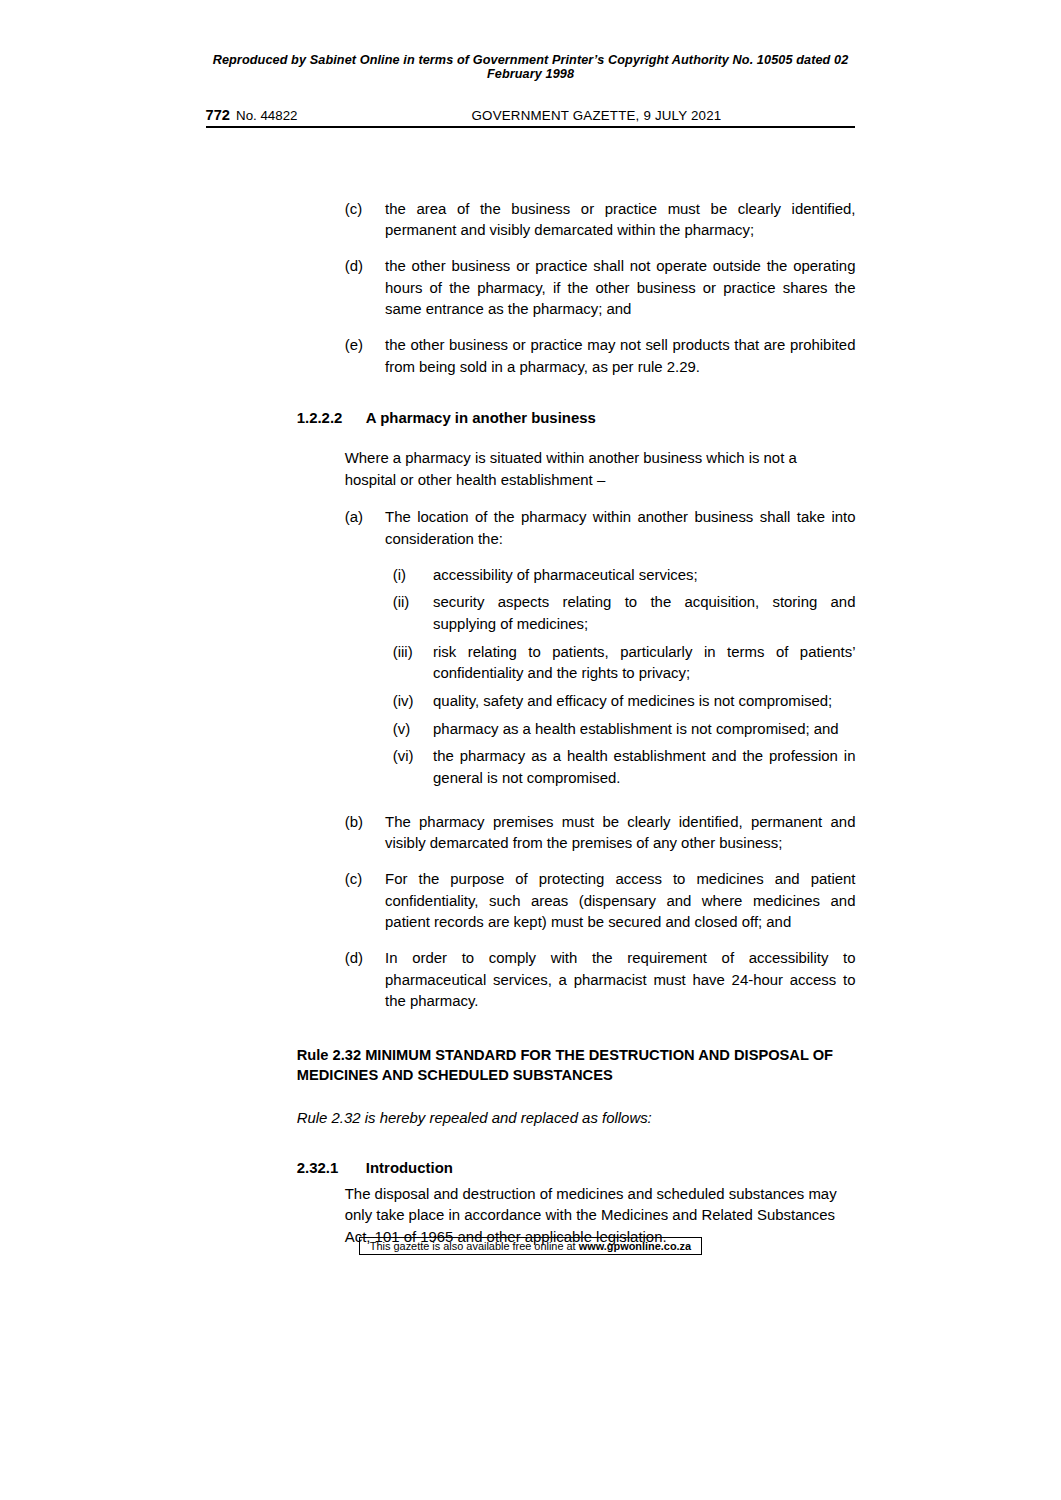Reproduced by Sabinet Online in terms of Government Printer’s Copyright Authority No. 10505 dated 02 February 1998
772 No. 44822 GOVERNMENT GAZETTE, 9 JULY 2021
(c)
the area of the business or practice must be clearly identified, permanent and visibly demarcated within the pharmacy;
(d)
the other business or practice shall not operate outside the operating hours of the pharmacy, if the other business or practice shares the same entrance as the pharmacy; and
(e)
the other business or practice may not sell products that are prohibited from being sold in a pharmacy, as per rule 2.29.
1.2.2.2 A pharmacy in another business
Where a pharmacy is situated within another business which is not a
hospital or other health establishment –
(a)
The location of the pharmacy within another business shall take into consideration the:
(i)
accessibility of pharmaceutical services;
(ii)
security aspects relating to the acquisition, storing and supplying of medicines;
(iii)
risk relating to patients, particularly in terms of patients’ confidentiality and the rights to privacy;
(iv)
quality, safety and efficacy of medicines is not compromised;
(v)
pharmacy as a health establishment is not compromised; and
(vi)
the pharmacy as a health establishment and the profession in general is not compromised.
(b)
The pharmacy premises must be clearly identified, permanent and visibly demarcated from the premises of any other business;
(c)
For the purpose of protecting access to medicines and patient confidentiality, such areas (dispensary and where medicines and patient records are kept) must be secured and closed off; and
(d)
In order to comply with the requirement of accessibility to pharmaceutical services, a pharmacist must have 24-hour access to the pharmacy.
Rule 2.32 MINIMUM STANDARD FOR THE DESTRUCTION AND DISPOSAL OF MEDICINES AND SCHEDULED SUBSTANCES
Rule 2.32 is hereby repealed and replaced as follows:
2.32.1 Introduction
The disposal and destruction of medicines and scheduled substances may only take place in accordance with the Medicines and Related Substances Act, 101 of 1965 and other applicable legislation.
This gazette is also available free online at www.gpwonline.co.za